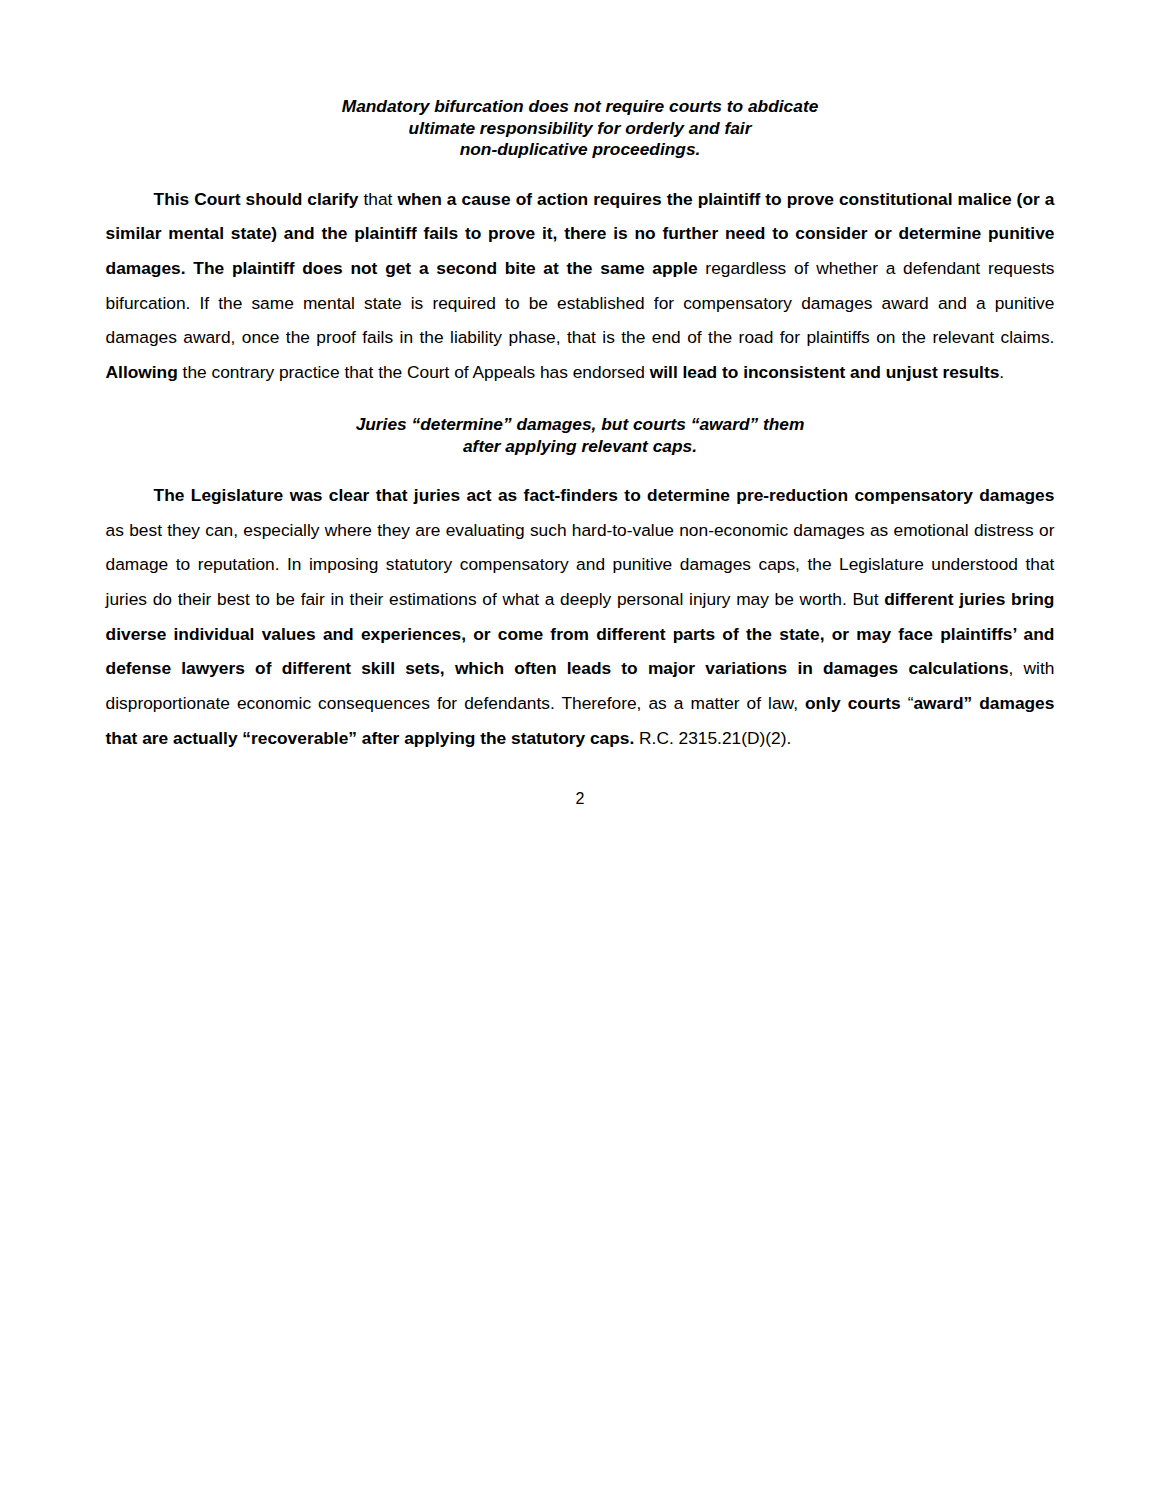Mandatory bifurcation does not require courts to abdicate
ultimate responsibility for orderly and fair
non-duplicative proceedings.
This Court should clarify that when a cause of action requires the plaintiff to prove constitutional malice (or a similar mental state) and the plaintiff fails to prove it, there is no further need to consider or determine punitive damages. The plaintiff does not get a second bite at the same apple regardless of whether a defendant requests bifurcation. If the same mental state is required to be established for compensatory damages award and a punitive damages award, once the proof fails in the liability phase, that is the end of the road for plaintiffs on the relevant claims. Allowing the contrary practice that the Court of Appeals has endorsed will lead to inconsistent and unjust results.
Juries “determine” damages, but courts “award” them
after applying relevant caps.
The Legislature was clear that juries act as fact-finders to determine pre-reduction compensatory damages as best they can, especially where they are evaluating such hard-to-value non-economic damages as emotional distress or damage to reputation. In imposing statutory compensatory and punitive damages caps, the Legislature understood that juries do their best to be fair in their estimations of what a deeply personal injury may be worth. But different juries bring diverse individual values and experiences, or come from different parts of the state, or may face plaintiffs’ and defense lawyers of different skill sets, which often leads to major variations in damages calculations, with disproportionate economic consequences for defendants. Therefore, as a matter of law, only courts “award” damages that are actually “recoverable” after applying the statutory caps. R.C. 2315.21(D)(2).
2